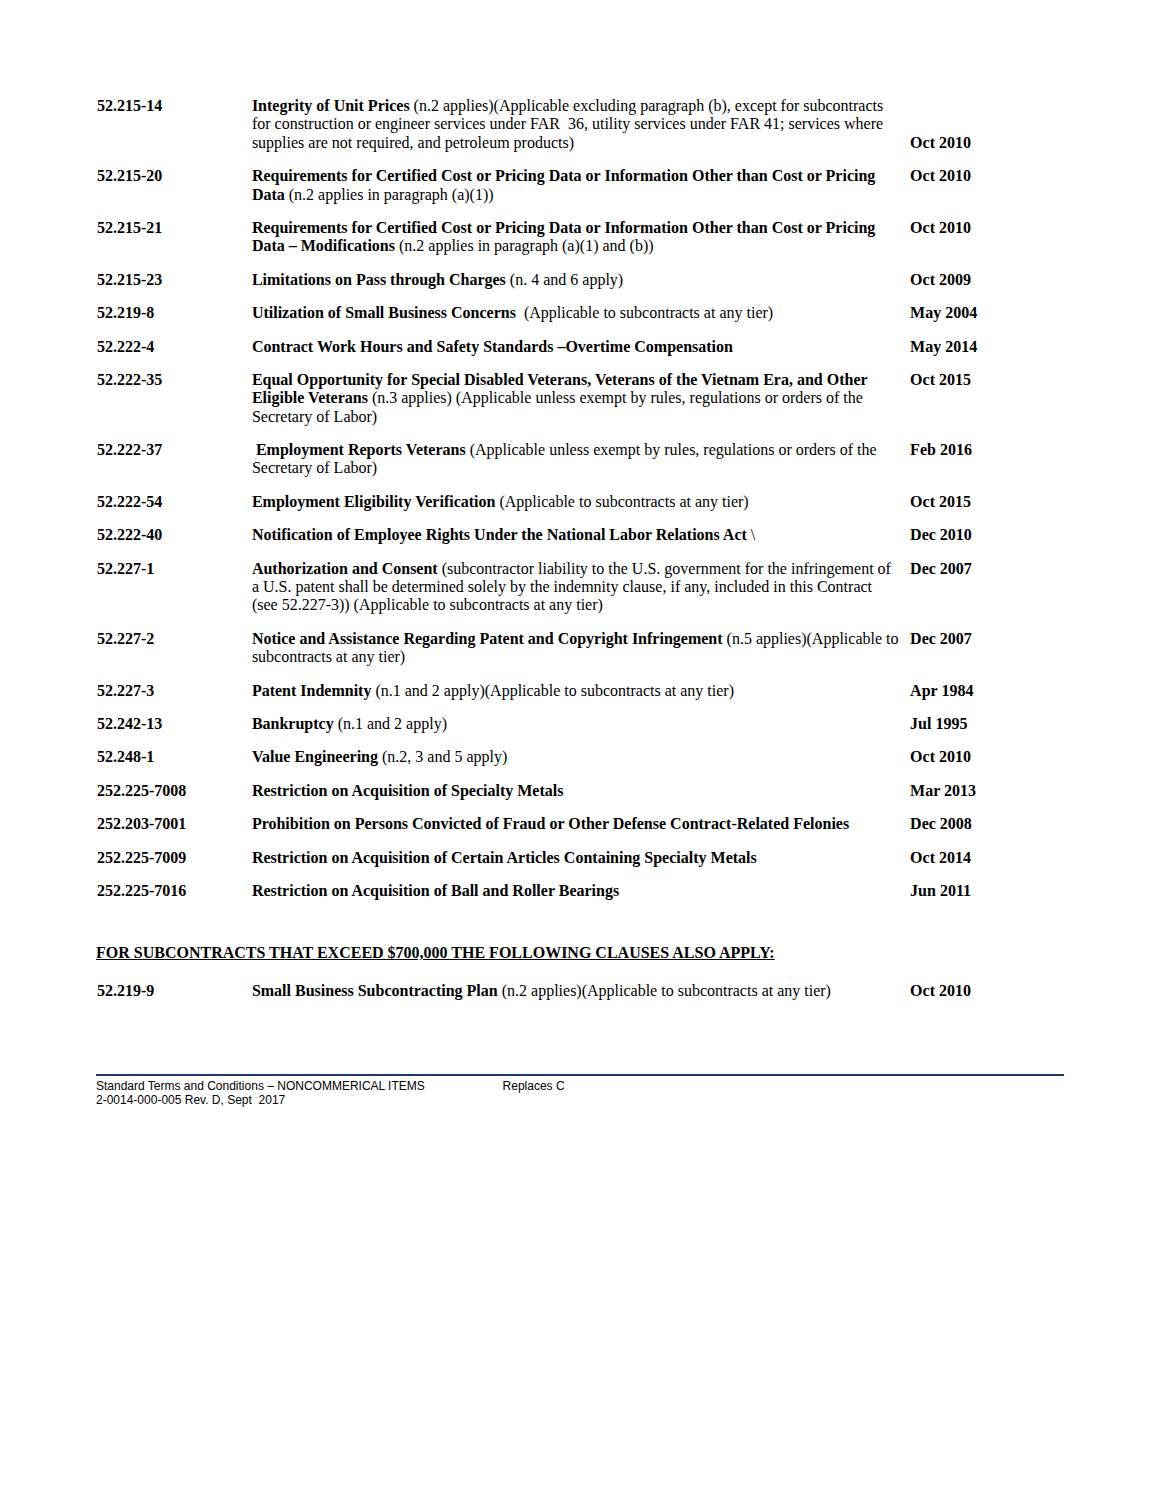| 52.215-14 | Integrity of Unit Prices (n.2 applies)(Applicable excluding paragraph (b), except for subcontracts for construction or engineer services under FAR 36, utility services under FAR 41; services where supplies are not required, and petroleum products) | Oct 2010 |
| 52.215-20 | Requirements for Certified Cost or Pricing Data or Information Other than Cost or Pricing Data (n.2 applies in paragraph (a)(1)) | Oct 2010 |
| 52.215-21 | Requirements for Certified Cost or Pricing Data or Information Other than Cost or Pricing Data – Modifications (n.2 applies in paragraph (a)(1) and (b)) | Oct 2010 |
| 52.215-23 | Limitations on Pass through Charges (n. 4 and 6 apply) | Oct 2009 |
| 52.219-8 | Utilization of Small Business Concerns (Applicable to subcontracts at any tier) | May 2004 |
| 52.222-4 | Contract Work Hours and Safety Standards –Overtime Compensation | May 2014 |
| 52.222-35 | Equal Opportunity for Special Disabled Veterans, Veterans of the Vietnam Era, and Other Eligible Veterans (n.3 applies) (Applicable unless exempt by rules, regulations or orders of the Secretary of Labor) | Oct 2015 |
| 52.222-37 | Employment Reports Veterans (Applicable unless exempt by rules, regulations or orders of the Secretary of Labor) | Feb 2016 |
| 52.222-54 | Employment Eligibility Verification (Applicable to subcontracts at any tier) | Oct 2015 |
| 52.222-40 | Notification of Employee Rights Under the National Labor Relations Act \ | Dec 2010 |
| 52.227-1 | Authorization and Consent (subcontractor liability to the U.S. government for the infringement of a U.S. patent shall be determined solely by the indemnity clause, if any, included in this Contract (see 52.227-3)) (Applicable to subcontracts at any tier) | Dec 2007 |
| 52.227-2 | Notice and Assistance Regarding Patent and Copyright Infringement (n.5 applies)(Applicable to subcontracts at any tier) | Dec 2007 |
| 52.227-3 | Patent Indemnity (n.1 and 2 apply)(Applicable to subcontracts at any tier) | Apr 1984 |
| 52.242-13 | Bankruptcy (n.1 and 2 apply) | Jul 1995 |
| 52.248-1 | Value Engineering (n.2, 3 and 5 apply) | Oct 2010 |
| 252.225-7008 | Restriction on Acquisition of Specialty Metals | Mar 2013 |
| 252.203-7001 | Prohibition on Persons Convicted of Fraud or Other Defense Contract-Related Felonies | Dec 2008 |
| 252.225-7009 | Restriction on Acquisition of Certain Articles Containing Specialty Metals | Oct 2014 |
| 252.225-7016 | Restriction on Acquisition of Ball and Roller Bearings | Jun 2011 |
FOR SUBCONTRACTS THAT EXCEED $700,000 THE FOLLOWING CLAUSES ALSO APPLY:
| 52.219-9 | Small Business Subcontracting Plan (n.2 applies)(Applicable to subcontracts at any tier) | Oct 2010 |
Standard Terms and Conditions – NONCOMMERICAL ITEMS
2-0014-000-005 Rev. D, Sept 2017 Replaces C